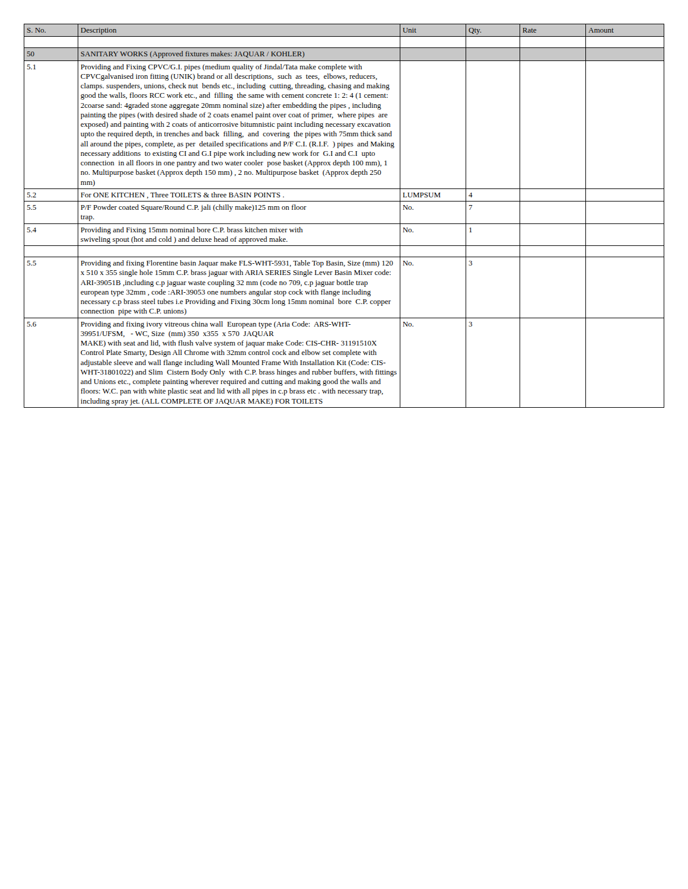| S. No. | Description | Unit | Qty. | Rate | Amount |
| --- | --- | --- | --- | --- | --- |
| 50 | SANITARY WORKS (Approved fixtures makes: JAQUAR / KOHLER) | | | | |
| 5.1 | Providing and Fixing CPVC/G.I. pipes (medium quality of Jindal/Tata make complete with CPVCgalvanised iron fitting (UNIK) brand or all descriptions, such as tees, elbows, reducers, clamps. suspenders, unions, check nut bends etc., including cutting, threading, chasing and making good the walls, floors RCC work etc., and filling the same with cement concrete 1: 2: 4 (1 cement: 2coarse sand: 4graded stone aggregate 20mm nominal size) after embedding the pipes , including painting the pipes (with desired shade of 2 coats enamel paint over coat of primer, where pipes are exposed) and painting with 2 coats of anticorrosive bitumnistic paint including necessary excavation upto the required depth, in trenches and back filling, and covering the pipes with 75mm thick sand all around the pipes, complete, as per detailed specifications and P/F C.I. (R.I.F. ) pipes and Making necessary additions to existing CI and G.I pipe work including new work for G.I and C.I upto connection in all floors in one pantry and two water cooler pose basket (Approx depth 100 mm), 1 no. Multipurpose basket (Approx depth 150 mm) , 2 no. Multipurpose basket (Approx depth 250 mm) | | | | |
| 5.2 | For ONE KITCHEN , Three TOILETS & three BASIN POINTS . | LUMPSUM | 4 | | |
| 5.5 | P/F Powder coated Square/Round C.P. jali (chilly make)125 mm on floor trap. | No. | 7 | | |
| 5.4 | Providing and Fixing 15mm nominal bore C.P. brass kitchen mixer with swiveling spout (hot and cold ) and deluxe head of approved make. | No. | 1 | | |
| 5.5 | Providing and fixing Florentine basin Jaquar make FLS-WHT-5931, Table Top Basin, Size (mm) 120 x 510 x 355 single hole 15mm C.P. brass jaguar with ARIA SERIES Single Lever Basin Mixer code: ARI-39051B ,including c.p jaguar waste coupling 32 mm (code no 709, c.p jaguar bottle trap european type 32mm , code :ARI-39053 one numbers angular stop cock with flange including necessary c.p brass steel tubes i.e Providing and Fixing 30cm long 15mm nominal bore C.P. copper connection pipe with C.P. unions) | No. | 3 | | |
| 5.6 | Providing and fixing ivory vitreous china wall European type (Aria Code: ARS-WHT- 39951/UFSM, - WC, Size (mm) 350 x355 x 570 JAQUAR MAKE) with seat and lid, with flush valve system of jaquar make Code: CIS-CHR- 31191510X Control Plate Smarty, Design All Chrome with 32mm control cock and elbow set complete with adjustable sleeve and wall flange including Wall Mounted Frame With Installation Kit (Code: CIS-WHT-31801022) and Slim Cistern Body Only with C.P. brass hinges and rubber buffers, with fittings and Unions etc., complete painting wherever required and cutting and making good the walls and floors: W.C. pan with white plastic seat and lid with all pipes in c.p brass etc . with necessary trap, including spray jet. (ALL COMPLETE OF JAQUAR MAKE) FOR TOILETS | No. | 3 | | |